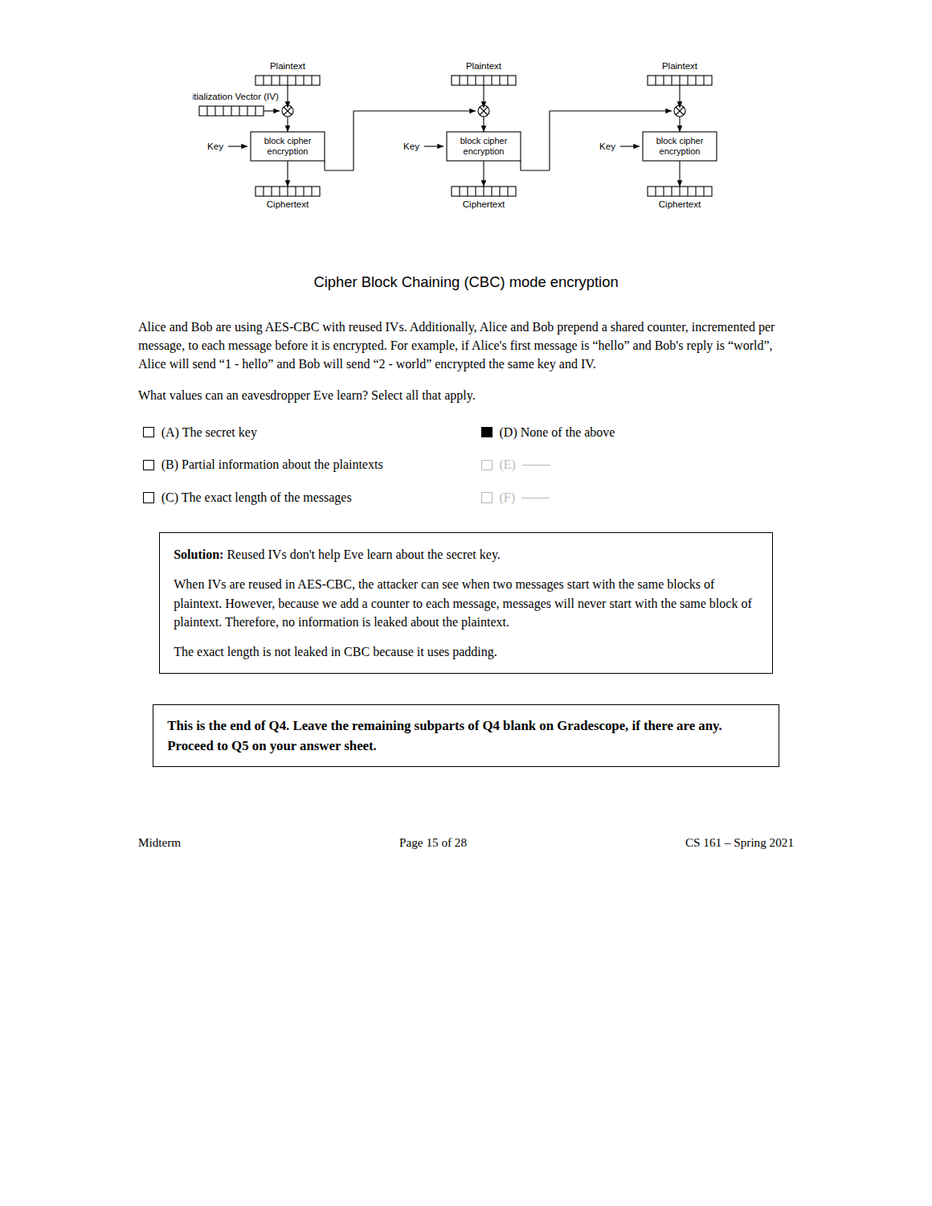Cipher Block Chaining (CBC) mode encryption diagram Three plaintext blocks each XOR with the previous ciphertext (or the initialization vector for the first block), then pass through block cipher encryption with a key to produce ciphertext blocks. Plaintext Initialization Vector (IV) block cipher encryption Key Ciphertext Plaintext block cipher encryption Key Ciphertext Plaintext block cipher encryption Key Ciphertext
Cipher Block Chaining (CBC) mode encryption
Alice and Bob are using AES-CBC with reused IVs. Additionally, Alice and Bob prepend a shared counter, incremented per message, to each message before it is encrypted. For example, if Alice's first message is “hello” and Bob's reply is “world”, Alice will send “1 - hello” and Bob will send “2 - world” encrypted the same key and IV.
What values can an eavesdropper Eve learn? Select all that apply.
(A) The secret key
(D) None of the above
(B) Partial information about the plaintexts
(E)
(C) The exact length of the messages
(F)
Solution: Reused IVs don't help Eve learn about the secret key.
When IVs are reused in AES-CBC, the attacker can see when two messages start with the same blocks of plaintext. However, because we add a counter to each message, messages will never start with the same block of plaintext. Therefore, no information is leaked about the plaintext.
The exact length is not leaked in CBC because it uses padding.
This is the end of Q4. Leave the remaining subparts of Q4 blank on Gradescope, if there are any. Proceed to Q5 on your answer sheet.
Midterm Page 15 of 28 CS 161 – Spring 2021